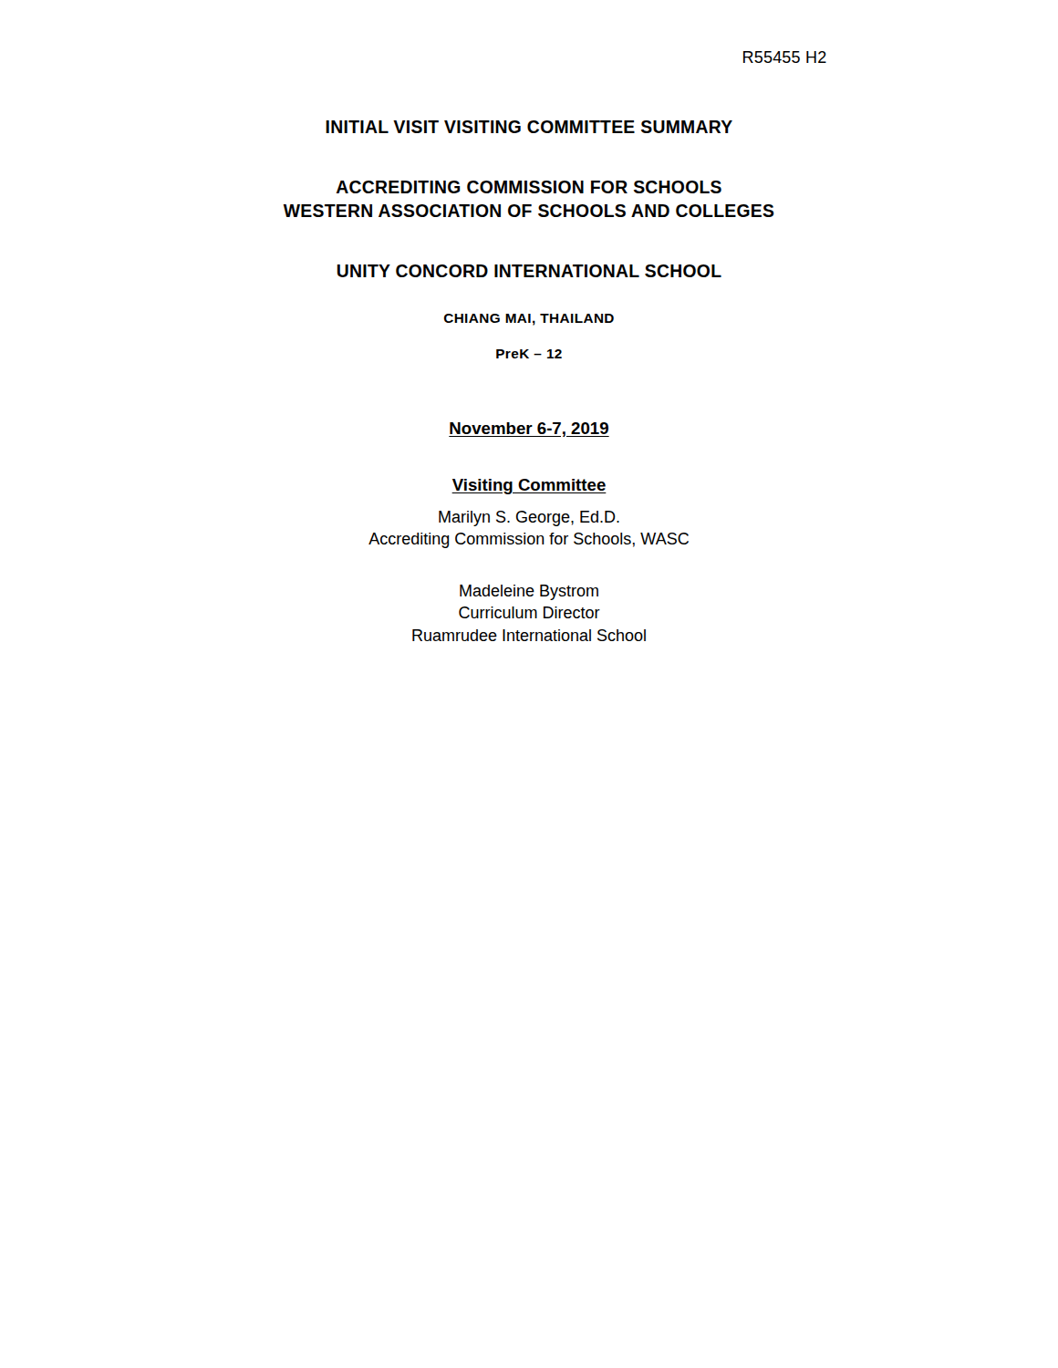R55455 H2
INITIAL VISIT VISITING COMMITTEE SUMMARY
ACCREDITING COMMISSION FOR SCHOOLS
WESTERN ASSOCIATION OF SCHOOLS AND COLLEGES
UNITY CONCORD INTERNATIONAL SCHOOL
CHIANG MAI, THAILAND
PreK – 12
November 6-7, 2019
Visiting Committee
Marilyn S. George, Ed.D.
Accrediting Commission for Schools, WASC
Madeleine Bystrom
Curriculum Director
Ruamrudee International School